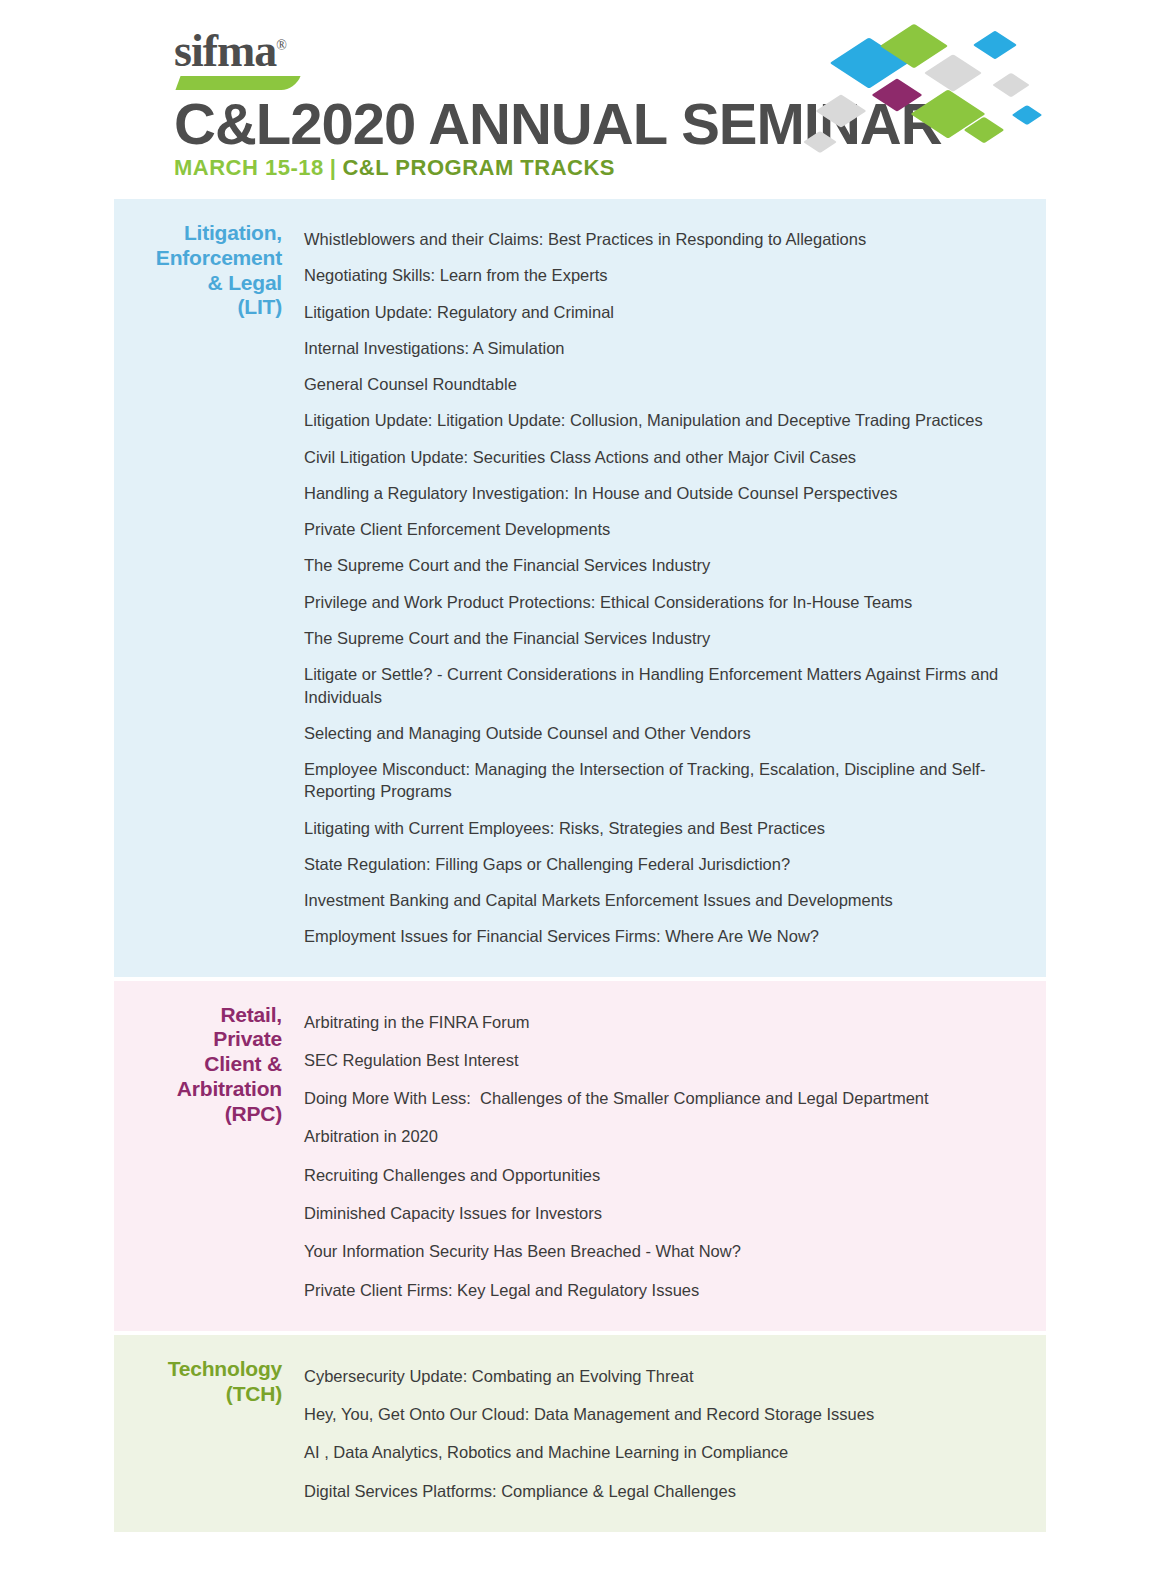sifma®
C&L 2020 ANNUAL SEMINAR
MARCH 15-18|C&L PROGRAM TRACKS
Litigation,
Enforcement
& Legal
(LIT)
Whistleblowers and their Claims: Best Practices in Responding to Allegations
Negotiating Skills: Learn from the Experts
Litigation Update: Regulatory and Criminal
Internal Investigations: A Simulation
General Counsel Roundtable
Litigation Update: Litigation Update: Collusion, Manipulation and Deceptive Trading Practices
Civil Litigation Update: Securities Class Actions and other Major Civil Cases
Handling a Regulatory Investigation: In House and Outside Counsel Perspectives
Private Client Enforcement Developments
The Supreme Court and the Financial Services Industry
Privilege and Work Product Protections: Ethical Considerations for In-House Teams
The Supreme Court and the Financial Services Industry
Litigate or Settle? - Current Considerations in Handling Enforcement Matters Against Firms and Individuals
Selecting and Managing Outside Counsel and Other Vendors
Employee Misconduct: Managing the Intersection of Tracking, Escalation, Discipline and Self-Reporting Programs
Litigating with Current Employees: Risks, Strategies and Best Practices
State Regulation: Filling Gaps or Challenging Federal Jurisdiction?
Investment Banking and Capital Markets Enforcement Issues and Developments
Employment Issues for Financial Services Firms: Where Are We Now?
Retail,
Private
Client &
Arbitration
(RPC)
Arbitrating in the FINRA Forum
SEC Regulation Best Interest
Doing More With Less: Challenges of the Smaller Compliance and Legal Department
Arbitration in 2020
Recruiting Challenges and Opportunities
Diminished Capacity Issues for Investors
Your Information Security Has Been Breached - What Now?
Private Client Firms: Key Legal and Regulatory Issues
Technology
(TCH)
Cybersecurity Update: Combating an Evolving Threat
Hey, You, Get Onto Our Cloud: Data Management and Record Storage Issues
AI , Data Analytics, Robotics and Machine Learning in Compliance
Digital Services Platforms: Compliance & Legal Challenges